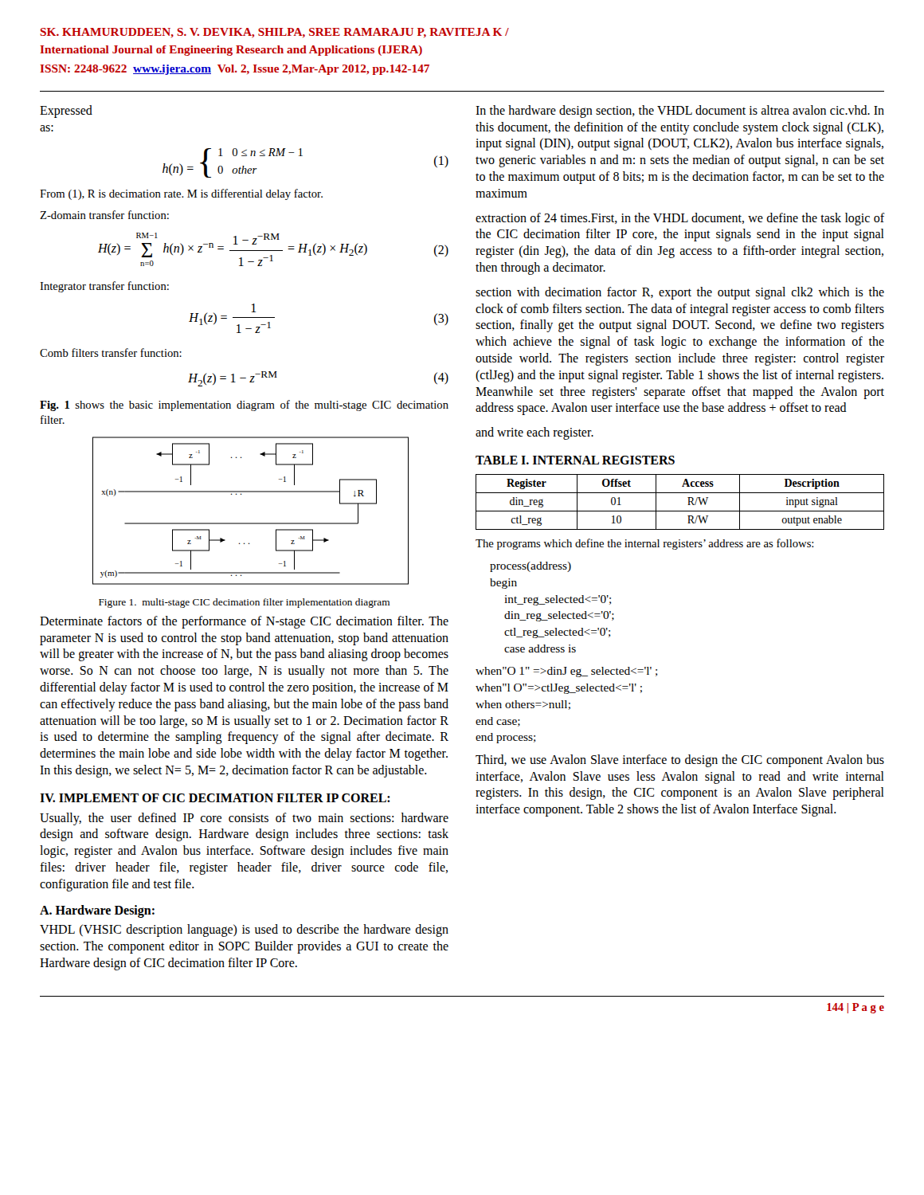SK. KHAMURUDDEEN, S. V. DEVIKA, SHILPA, SREE RAMARAJU P, RAVITEJA K /
International Journal of Engineering Research and Applications (IJERA)
ISSN: 2248-9622 www.ijera.com Vol. 2, Issue 2,Mar-Apr 2012, pp.142-147
Expressed
as:
h(n) = {
1 0 ≤ n ≤ RM − 1
0 other
(1)
From (1), R is decimation rate. M is differential delay factor.
Z-domain transfer function:
H(z) = RM−1 Σ n=0 h(n) × z−n = 1 − z−RM 1 − z−1 = H1(z) × H2(z)
(2)
Integrator transfer function:
H1(z) = 1 1 − z−1
(3)
Comb filters transfer function:
H2(z) = 1 − z−RM
(4)
Fig. 1 shows the basic implementation diagram of the multi-stage CIC decimation filter.
z -1 z -1 . . . −1 −1 x(n) . . . ↓R z -M z -M . . . −1 −1 y(m) . . .
Figure 1. multi-stage CIC decimation filter implementation diagram
Determinate factors of the performance of N-stage CIC decimation filter. The parameter N is used to control the stop band attenuation, stop band attenuation will be greater with the increase of N, but the pass band aliasing droop becomes worse. So N can not choose too large, N is usually not more than 5. The differential delay factor M is used to control the zero position, the increase of M can effectively reduce the pass band aliasing, but the main lobe of the pass band attenuation will be too large, so M is usually set to 1 or 2. Decimation factor R is used to determine the sampling frequency of the signal after decimate. R determines the main lobe and side lobe width with the delay factor M together. In this design, we select N= 5, M= 2, decimation factor R can be adjustable.
IV. IMPLEMENT OF CIC DECIMATION FILTER IP COREL:
Usually, the user defined IP core consists of two main sections: hardware design and software design. Hardware design includes three sections: task logic, register and Avalon bus interface. Software design includes five main files: driver header file, register header file, driver source code file, configuration file and test file.
A. Hardware Design:
VHDL (VHSIC description language) is used to describe the hardware design section. The component editor in SOPC Builder provides a GUI to create the Hardware design of CIC decimation filter IP Core.
In the hardware design section, the VHDL document is altrea avalon cic.vhd. In this document, the definition of the entity conclude system clock signal (CLK), input signal (DIN), output signal (DOUT, CLK2), Avalon bus interface signals, two generic variables n and m: n sets the median of output signal, n can be set to the maximum output of 8 bits; m is the decimation factor, m can be set to the maximum
extraction of 24 times.First, in the VHDL document, we define the task logic of the CIC decimation filter IP core, the input signals send in the input signal register (din Jeg), the data of din Jeg access to a fifth-order integral section, then through a decimator.
section with decimation factor R, export the output signal clk2 which is the clock of comb filters section. The data of integral register access to comb filters section, finally get the output signal DOUT. Second, we define two registers which achieve the signal of task logic to exchange the information of the outside world. The registers section include three register: control register (ctlJeg) and the input signal register. Table 1 shows the list of internal registers. Meanwhile set three registers' separate offset that mapped the Avalon port address space. Avalon user interface use the base address + offset to read
and write each register.
TABLE I. INTERNAL REGISTERS
| Register | Offset | Access | Description |
| --- | --- | --- | --- |
| din_reg | 01 | R/W | input signal |
| ctl_reg | 10 | R/W | output enable |
The programs which define the internal registers’ address are as follows:
process(address)
begin
int_reg_selected<='0';
din_reg_selected<='0';
ctl_reg_selected<='0';
case address is
when"O 1" =>dinJ eg_ selected<='l' ;
when"l O"=>ctlJeg_selected<='l' ;
when others=>null;
end case;
end process;
Third, we use Avalon Slave interface to design the CIC component Avalon bus interface, Avalon Slave uses less Avalon signal to read and write internal registers. In this design, the CIC component is an Avalon Slave peripheral interface component. Table 2 shows the list of Avalon Interface Signal.
144 | P a g e